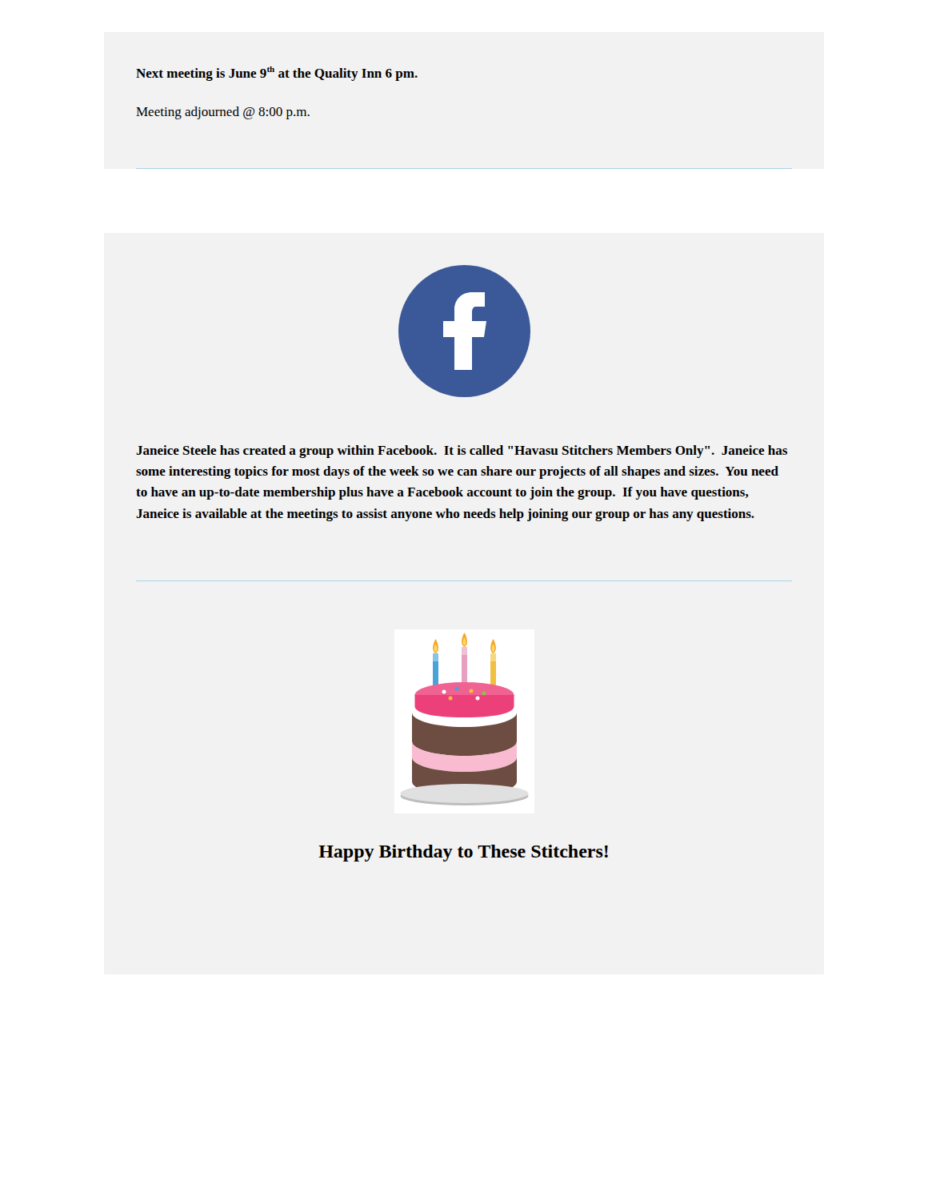Next meeting is June 9th at the Quality Inn 6 pm.
Meeting adjourned @ 8:00 p.m.
Janeice Steele has created a group within Facebook. It is called "Havasu Stitchers Members Only". Janeice has some interesting topics for most days of the week so we can share our projects of all shapes and sizes. You need to have an up-to-date membership plus have a Facebook account to join the group. If you have questions, Janeice is available at the meetings to assist anyone who needs help joining our group or has any questions.
Happy Birthday to These Stitchers!